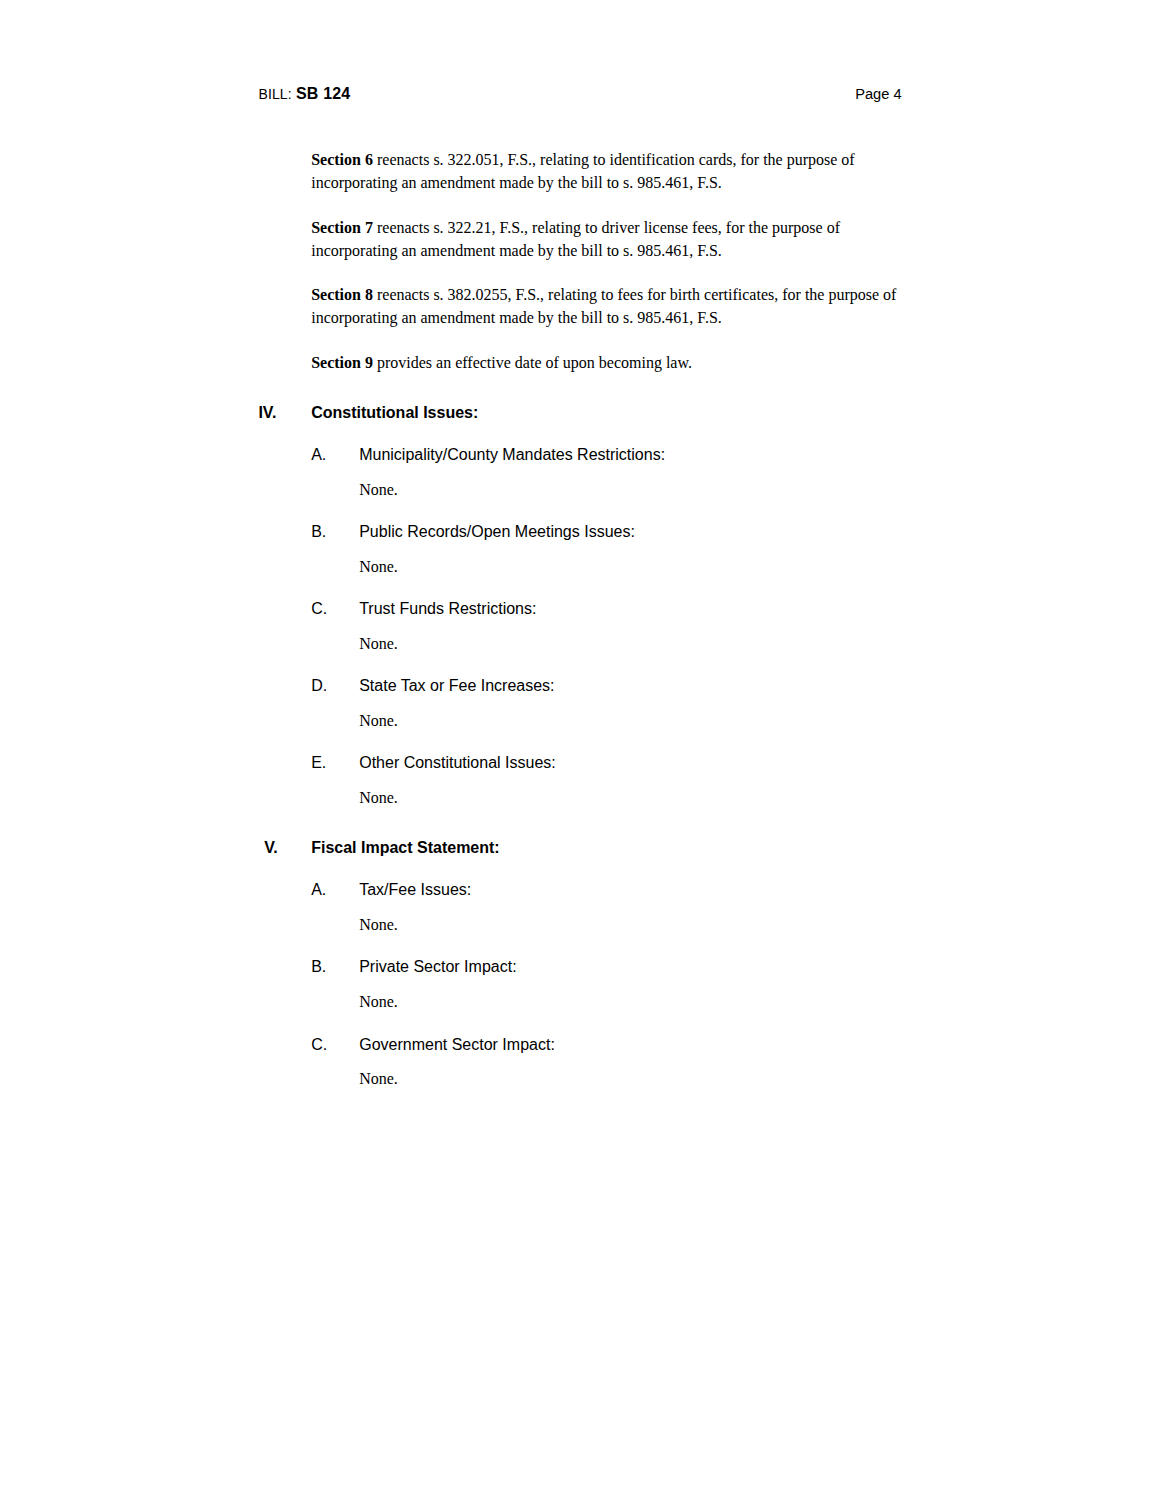BILL: SB 124
Page 4
Section 6 reenacts s. 322.051, F.S., relating to identification cards, for the purpose of incorporating an amendment made by the bill to s. 985.461, F.S.
Section 7 reenacts s. 322.21, F.S., relating to driver license fees, for the purpose of incorporating an amendment made by the bill to s. 985.461, F.S.
Section 8 reenacts s. 382.0255, F.S., relating to fees for birth certificates, for the purpose of incorporating an amendment made by the bill to s. 985.461, F.S.
Section 9 provides an effective date of upon becoming law.
IV. Constitutional Issues:
A. Municipality/County Mandates Restrictions:
None.
B. Public Records/Open Meetings Issues:
None.
C. Trust Funds Restrictions:
None.
D. State Tax or Fee Increases:
None.
E. Other Constitutional Issues:
None.
V. Fiscal Impact Statement:
A. Tax/Fee Issues:
None.
B. Private Sector Impact:
None.
C. Government Sector Impact:
None.